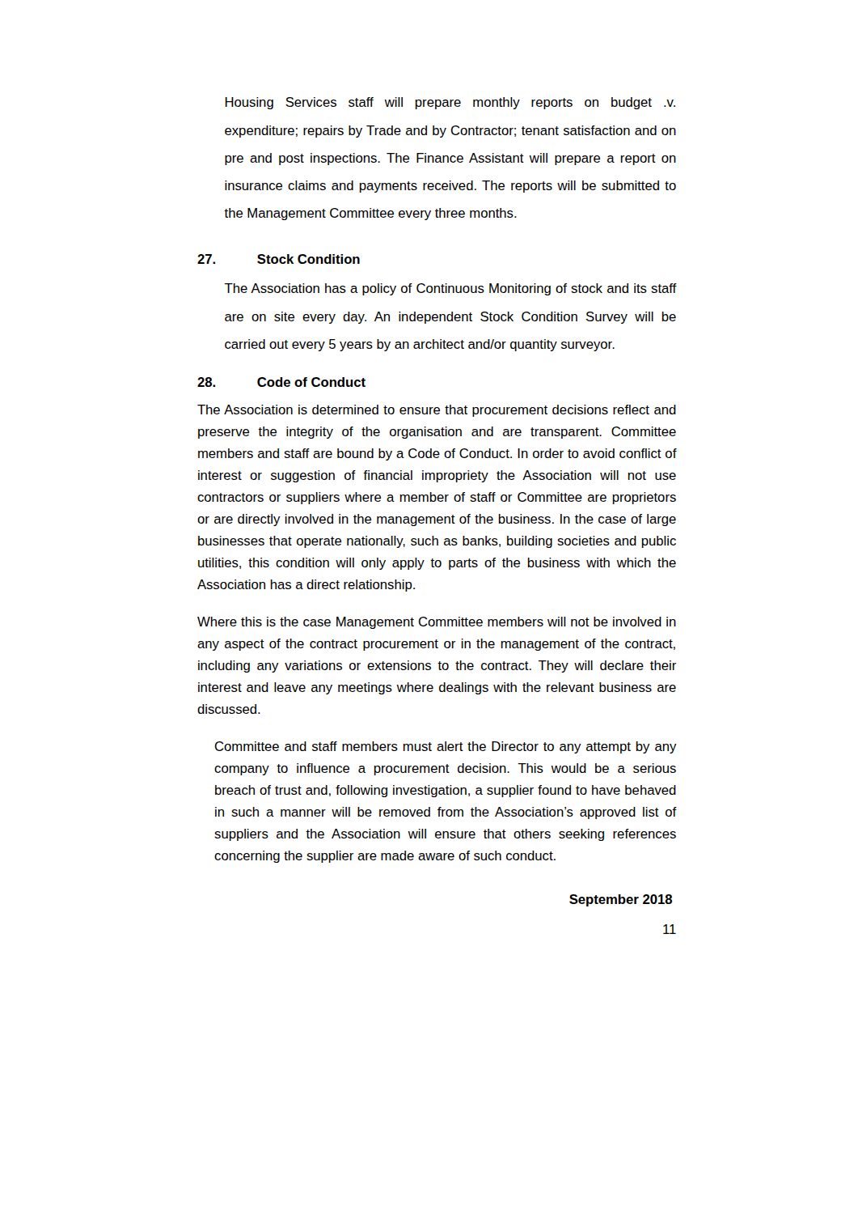Housing Services staff will prepare monthly reports on budget .v. expenditure; repairs by Trade and by Contractor; tenant satisfaction and on pre and post inspections. The Finance Assistant will prepare a report on insurance claims and payments received. The reports will be submitted to the Management Committee every three months.
27.
Stock Condition
The Association has a policy of Continuous Monitoring of stock and its staff are on site every day. An independent Stock Condition Survey will be carried out every 5 years by an architect and/or quantity surveyor.
28.
Code of Conduct
The Association is determined to ensure that procurement decisions reflect and preserve the integrity of the organisation and are transparent. Committee members and staff are bound by a Code of Conduct. In order to avoid conflict of interest or suggestion of financial impropriety the Association will not use contractors or suppliers where a member of staff or Committee are proprietors or are directly involved in the management of the business. In the case of large businesses that operate nationally, such as banks, building societies and public utilities, this condition will only apply to parts of the business with which the Association has a direct relationship.
Where this is the case Management Committee members will not be involved in any aspect of the contract procurement or in the management of the contract, including any variations or extensions to the contract. They will declare their interest and leave any meetings where dealings with the relevant business are discussed.
Committee and staff members must alert the Director to any attempt by any company to influence a procurement decision. This would be a serious breach of trust and, following investigation, a supplier found to have behaved in such a manner will be removed from the Association’s approved list of suppliers and the Association will ensure that others seeking references concerning the supplier are made aware of such conduct.
September 2018
11